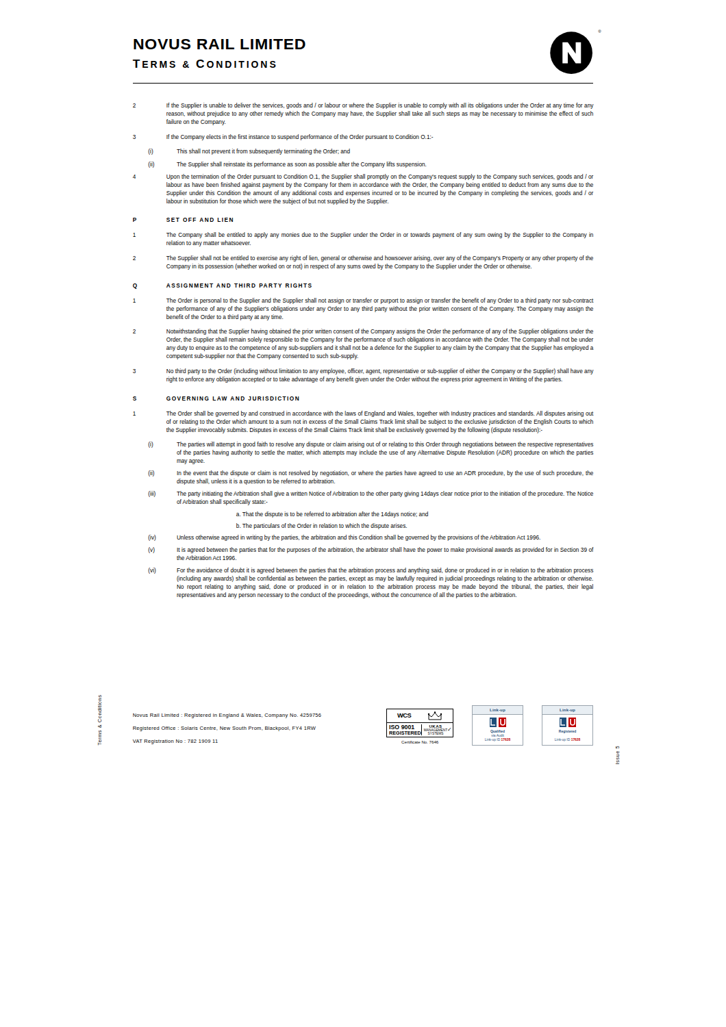®
NOVUS RAIL LIMITED
TERMS & CONDITIONS
2
If the Supplier is unable to deliver the services, goods and / or labour or where the Supplier is unable to comply with all its obligations under the Order at any time for any reason, without prejudice to any other remedy which the Company may have, the Supplier shall take all such steps as may be necessary to minimise the effect of such failure on the Company.
3
If the Company elects in the first instance to suspend performance of the Order pursuant to Condition O.1:-
(i)
This shall not prevent it from subsequently terminating the Order; and
(ii)
The Supplier shall reinstate its performance as soon as possible after the Company lifts suspension.
4
Upon the termination of the Order pursuant to Condition O.1, the Supplier shall promptly on the Company's request supply to the Company such services, goods and / or labour as have been finished against payment by the Company for them in accordance with the Order, the Company being entitled to deduct from any sums due to the Supplier under this Condition the amount of any additional costs and expenses incurred or to be incurred by the Company in completing the services, goods and / or labour in substitution for those which were the subject of but not supplied by the Supplier.
P
SET OFF AND LIEN
1
The Company shall be entitled to apply any monies due to the Supplier under the Order in or towards payment of any sum owing by the Supplier to the Company in relation to any matter whatsoever.
2
The Supplier shall not be entitled to exercise any right of lien, general or otherwise and howsoever arising, over any of the Company's Property or any other property of the Company in its possession (whether worked on or not) in respect of any sums owed by the Company to the Supplier under the Order or otherwise.
Q
ASSIGNMENT AND THIRD PARTY RIGHTS
1
The Order is personal to the Supplier and the Supplier shall not assign or transfer or purport to assign or transfer the benefit of any Order to a third party nor sub-contract the performance of any of the Supplier's obligations under any Order to any third party without the prior written consent of the Company. The Company may assign the benefit of the Order to a third party at any time.
2
Notwithstanding that the Supplier having obtained the prior written consent of the Company assigns the Order the performance of any of the Supplier obligations under the Order, the Supplier shall remain solely responsible to the Company for the performance of such obligations in accordance with the Order. The Company shall not be under any duty to enquire as to the competence of any sub-suppliers and it shall not be a defence for the Supplier to any claim by the Company that the Supplier has employed a competent sub-supplier nor that the Company consented to such sub-supply.
3
No third party to the Order (including without limitation to any employee, officer, agent, representative or sub-supplier of either the Company or the Supplier) shall have any right to enforce any obligation accepted or to take advantage of any benefit given under the Order without the express prior agreement in Writing of the parties.
S
GOVERNING LAW AND JURISDICTION
1
The Order shall be governed by and construed in accordance with the laws of England and Wales, together with Industry practices and standards. All disputes arising out of or relating to the Order which amount to a sum not in excess of the Small Claims Track limit shall be subject to the exclusive jurisdiction of the English Courts to which the Supplier irrevocably submits. Disputes in excess of the Small Claims Track limit shall be exclusively governed by the following (dispute resolution):-
(i)
The parties will attempt in good faith to resolve any dispute or claim arising out of or relating to this Order through negotiations between the respective representatives of the parties having authority to settle the matter, which attempts may include the use of any Alternative Dispute Resolution (ADR) procedure on which the parties may agree.
(ii)
In the event that the dispute or claim is not resolved by negotiation, or where the parties have agreed to use an ADR procedure, by the use of such procedure, the dispute shall, unless it is a question to be referred to arbitration.
(iii)
The party initiating the Arbitration shall give a written Notice of Arbitration to the other party giving 14days clear notice prior to the initiation of the procedure. The Notice of Arbitration shall specifically state:-
a. That the dispute is to be referred to arbitration after the 14days notice; and
b. The particulars of the Order in relation to which the dispute arises.
(iv)
Unless otherwise agreed in writing by the parties, the arbitration and this Condition shall be governed by the provisions of the Arbitration Act 1996.
(v)
It is agreed between the parties that for the purposes of the arbitration, the arbitrator shall have the power to make provisional awards as provided for in Section 39 of the Arbitration Act 1996.
(vi)
For the avoidance of doubt it is agreed between the parties that the arbitration process and anything said, done or produced in or in relation to the arbitration process (including any awards) shall be confidential as between the parties, except as may be lawfully required in judicial proceedings relating to the arbitration or otherwise. No report relating to anything said, done or produced in or in relation to the arbitration process may be made beyond the tribunal, the parties, their legal representatives and any person necessary to the conduct of the proceedings, without the concurrence of all the parties to the arbitration.
Terms & Conditions
Issue 5
Novus Rail Limited : Registered in England & Wales, Company No. 4259756
Registered Office : Solaris Centre, New South Prom, Blackpool, FY4 1RW
VAT Registration No : 782 1909 11
WCS
ISO 9001
REGISTERED
UKAS
MANAGEMENT
SYSTEMS
✓
Certificate No. 7646
Link-up
Qualified
via Audit
Link-up ID 17628
Link-up
Registered
Link-up ID 17628